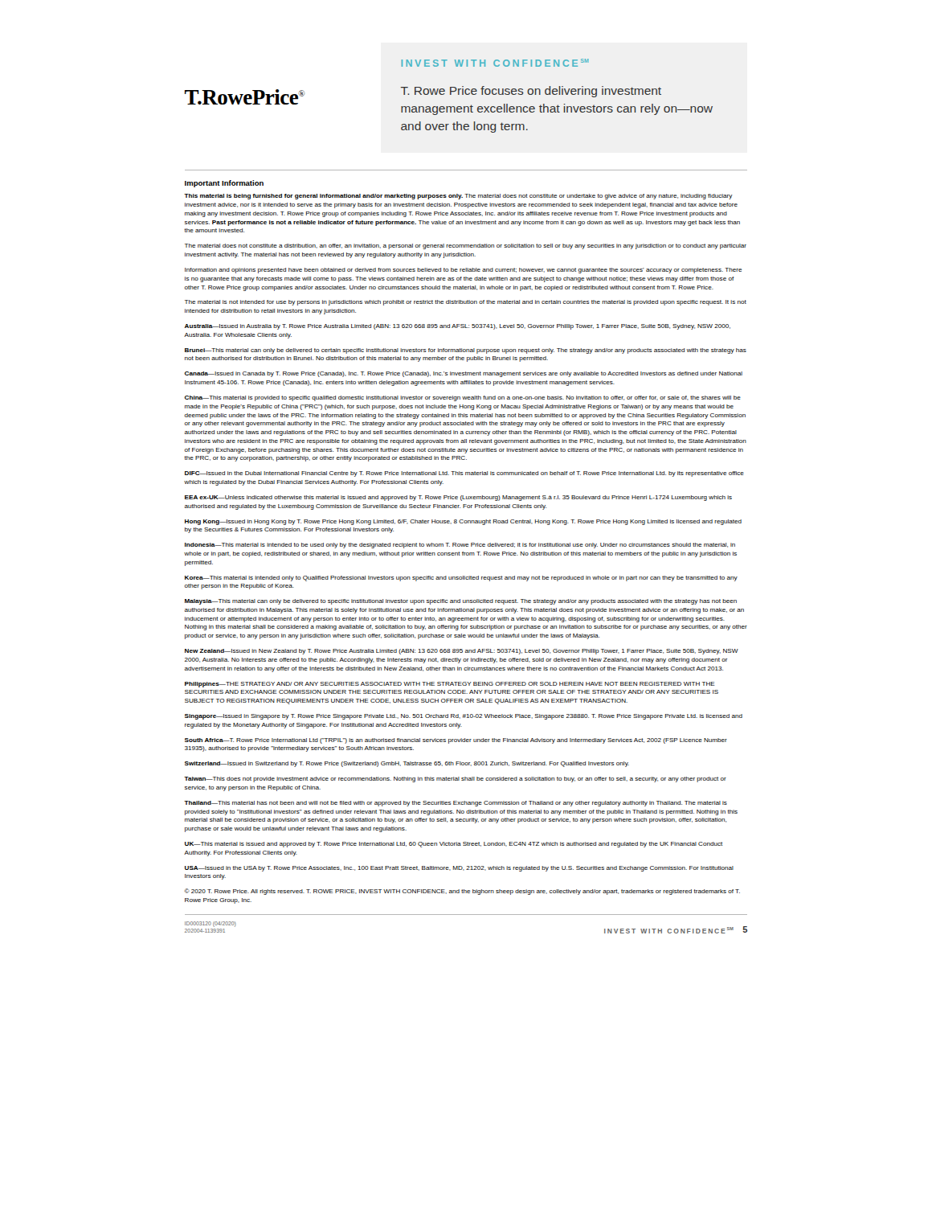T.RowePrice®
INVEST WITH CONFIDENCESM
T. Rowe Price focuses on delivering investment management excellence that investors can rely on—now and over the long term.
Important Information
This material is being furnished for general informational and/or marketing purposes only. The material does not constitute or undertake to give advice of any nature, including fiduciary investment advice, nor is it intended to serve as the primary basis for an investment decision. Prospective investors are recommended to seek independent legal, financial and tax advice before making any investment decision. T. Rowe Price group of companies including T. Rowe Price Associates, Inc. and/or its affiliates receive revenue from T. Rowe Price investment products and services. Past performance is not a reliable indicator of future performance. The value of an investment and any income from it can go down as well as up. Investors may get back less than the amount invested.
The material does not constitute a distribution, an offer, an invitation, a personal or general recommendation or solicitation to sell or buy any securities in any jurisdiction or to conduct any particular investment activity. The material has not been reviewed by any regulatory authority in any jurisdiction.
Information and opinions presented have been obtained or derived from sources believed to be reliable and current; however, we cannot guarantee the sources' accuracy or completeness. There is no guarantee that any forecasts made will come to pass. The views contained herein are as of the date written and are subject to change without notice; these views may differ from those of other T. Rowe Price group companies and/or associates. Under no circumstances should the material, in whole or in part, be copied or redistributed without consent from T. Rowe Price.
The material is not intended for use by persons in jurisdictions which prohibit or restrict the distribution of the material and in certain countries the material is provided upon specific request. It is not intended for distribution to retail investors in any jurisdiction.
Australia—Issued in Australia by T. Rowe Price Australia Limited (ABN: 13 620 668 895 and AFSL: 503741), Level 50, Governor Phillip Tower, 1 Farrer Place, Suite 50B, Sydney, NSW 2000, Australia. For Wholesale Clients only.
Brunei—This material can only be delivered to certain specific institutional investors for informational purpose upon request only. The strategy and/or any products associated with the strategy has not been authorised for distribution in Brunei. No distribution of this material to any member of the public in Brunei is permitted.
Canada—Issued in Canada by T. Rowe Price (Canada), Inc. T. Rowe Price (Canada), Inc.'s investment management services are only available to Accredited Investors as defined under National Instrument 45-106. T. Rowe Price (Canada), Inc. enters into written delegation agreements with affiliates to provide investment management services.
China—This material is provided to specific qualified domestic institutional investor or sovereign wealth fund on a one-on-one basis. No invitation to offer, or offer for, or sale of, the shares will be made in the People's Republic of China ("PRC") (which, for such purpose, does not include the Hong Kong or Macau Special Administrative Regions or Taiwan) or by any means that would be deemed public under the laws of the PRC. The information relating to the strategy contained in this material has not been submitted to or approved by the China Securities Regulatory Commission or any other relevant governmental authority in the PRC. The strategy and/or any product associated with the strategy may only be offered or sold to investors in the PRC that are expressly authorized under the laws and regulations of the PRC to buy and sell securities denominated in a currency other than the Renminbi (or RMB), which is the official currency of the PRC. Potential investors who are resident in the PRC are responsible for obtaining the required approvals from all relevant government authorities in the PRC, including, but not limited to, the State Administration of Foreign Exchange, before purchasing the shares. This document further does not constitute any securities or investment advice to citizens of the PRC, or nationals with permanent residence in the PRC, or to any corporation, partnership, or other entity incorporated or established in the PRC.
DIFC—Issued in the Dubai International Financial Centre by T. Rowe Price International Ltd. This material is communicated on behalf of T. Rowe Price International Ltd. by its representative office which is regulated by the Dubai Financial Services Authority. For Professional Clients only.
EEA ex-UK—Unless indicated otherwise this material is issued and approved by T. Rowe Price (Luxembourg) Management S.à r.l. 35 Boulevard du Prince Henri L-1724 Luxembourg which is authorised and regulated by the Luxembourg Commission de Surveillance du Secteur Financier. For Professional Clients only.
Hong Kong—Issued in Hong Kong by T. Rowe Price Hong Kong Limited, 6/F, Chater House, 8 Connaught Road Central, Hong Kong. T. Rowe Price Hong Kong Limited is licensed and regulated by the Securities & Futures Commission. For Professional Investors only.
Indonesia—This material is intended to be used only by the designated recipient to whom T. Rowe Price delivered; it is for institutional use only. Under no circumstances should the material, in whole or in part, be copied, redistributed or shared, in any medium, without prior written consent from T. Rowe Price. No distribution of this material to members of the public in any jurisdiction is permitted.
Korea—This material is intended only to Qualified Professional Investors upon specific and unsolicited request and may not be reproduced in whole or in part nor can they be transmitted to any other person in the Republic of Korea.
Malaysia—This material can only be delivered to specific institutional investor upon specific and unsolicited request. The strategy and/or any products associated with the strategy has not been authorised for distribution in Malaysia. This material is solely for institutional use and for informational purposes only. This material does not provide investment advice or an offering to make, or an inducement or attempted inducement of any person to enter into or to offer to enter into, an agreement for or with a view to acquiring, disposing of, subscribing for or underwriting securities. Nothing in this material shall be considered a making available of, solicitation to buy, an offering for subscription or purchase or an invitation to subscribe for or purchase any securities, or any other product or service, to any person in any jurisdiction where such offer, solicitation, purchase or sale would be unlawful under the laws of Malaysia.
New Zealand—Issued in New Zealand by T. Rowe Price Australia Limited (ABN: 13 620 668 895 and AFSL: 503741), Level 50, Governor Phillip Tower, 1 Farrer Place, Suite 50B, Sydney, NSW 2000, Australia. No Interests are offered to the public. Accordingly, the Interests may not, directly or indirectly, be offered, sold or delivered in New Zealand, nor may any offering document or advertisement in relation to any offer of the Interests be distributed in New Zealand, other than in circumstances where there is no contravention of the Financial Markets Conduct Act 2013.
Philippines—THE STRATEGY AND/ OR ANY SECURITIES ASSOCIATED WITH THE STRATEGY BEING OFFERED OR SOLD HEREIN HAVE NOT BEEN REGISTERED WITH THE SECURITIES AND EXCHANGE COMMISSION UNDER THE SECURITIES REGULATION CODE. ANY FUTURE OFFER OR SALE OF THE STRATEGY AND/ OR ANY SECURITIES IS SUBJECT TO REGISTRATION REQUIREMENTS UNDER THE CODE, UNLESS SUCH OFFER OR SALE QUALIFIES AS AN EXEMPT TRANSACTION.
Singapore—Issued in Singapore by T. Rowe Price Singapore Private Ltd., No. 501 Orchard Rd, #10-02 Wheelock Place, Singapore 238880. T. Rowe Price Singapore Private Ltd. is licensed and regulated by the Monetary Authority of Singapore. For Institutional and Accredited Investors only.
South Africa—T. Rowe Price International Ltd ("TRPIL") is an authorised financial services provider under the Financial Advisory and Intermediary Services Act, 2002 (FSP Licence Number 31935), authorised to provide "intermediary services" to South African investors.
Switzerland—Issued in Switzerland by T. Rowe Price (Switzerland) GmbH, Talstrasse 65, 6th Floor, 8001 Zurich, Switzerland. For Qualified Investors only.
Taiwan—This does not provide investment advice or recommendations. Nothing in this material shall be considered a solicitation to buy, or an offer to sell, a security, or any other product or service, to any person in the Republic of China.
Thailand—This material has not been and will not be filed with or approved by the Securities Exchange Commission of Thailand or any other regulatory authority in Thailand. The material is provided solely to "institutional investors" as defined under relevant Thai laws and regulations. No distribution of this material to any member of the public in Thailand is permitted. Nothing in this material shall be considered a provision of service, or a solicitation to buy, or an offer to sell, a security, or any other product or service, to any person where such provision, offer, solicitation, purchase or sale would be unlawful under relevant Thai laws and regulations.
UK—This material is issued and approved by T. Rowe Price International Ltd, 60 Queen Victoria Street, London, EC4N 4TZ which is authorised and regulated by the UK Financial Conduct Authority. For Professional Clients only.
USA—Issued in the USA by T. Rowe Price Associates, Inc., 100 East Pratt Street, Baltimore, MD, 21202, which is regulated by the U.S. Securities and Exchange Commission. For Institutional Investors only.
© 2020 T. Rowe Price. All rights reserved. T. ROWE PRICE, INVEST WITH CONFIDENCE, and the bighorn sheep design are, collectively and/or apart, trademarks or registered trademarks of T. Rowe Price Group, Inc.
ID0003120 (04/2020)
202004-1139391
INVEST WITH CONFIDENCESM 5